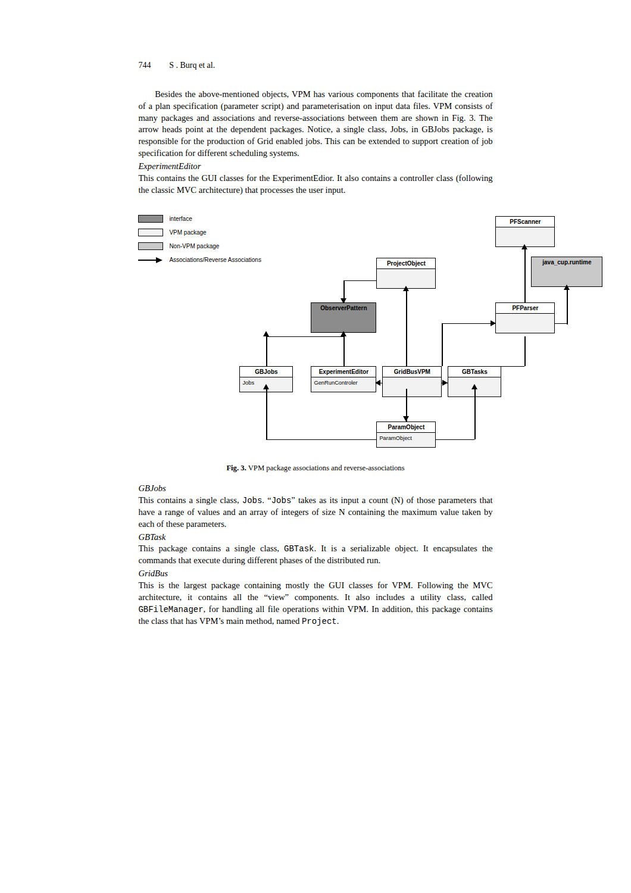744 S . Burq et al.
Besides the above-mentioned objects, VPM has various components that facilitate the creation of a plan specification (parameter script) and parameterisation on input data files. VPM consists of many packages and associations and reverse-associations between them are shown in Fig. 3. The arrow heads point at the dependent packages. Notice, a single class, Jobs, in GBJobs package, is responsible for the production of Grid enabled jobs. This can be extended to support creation of job specification for different scheduling systems.
ExperimentEditor
This contains the GUI classes for the ExperimentEdior. It also contains a controller class (following the classic MVC architecture) that processes the user input.
interface
VPM package
Non-VPM package
Associations/Reverse Associations
PFScanner
java_cup.runtime
ProjectObject
ObserverPattern
PFParser
GBJobs
Jobs
ExperimentEditor
GenRunControler
GridBusVPM
GBTasks
ParamObject
ParamObject
Fig. 3. VPM package associations and reverse-associations
GBJobs
This contains a single class, Jobs. “Jobs” takes as its input a count (N) of those parameters that have a range of values and an array of integers of size N containing the maximum value taken by each of these parameters.
GBTask
This package contains a single class, GBTask. It is a serializable object. It encapsulates the commands that execute during different phases of the distributed run.
GridBus
This is the largest package containing mostly the GUI classes for VPM. Following the MVC architecture, it contains all the “view” components. It also includes a utility class, called GBFileManager, for handling all file operations within VPM. In addition, this package contains the class that has VPM’s main method, named Project.